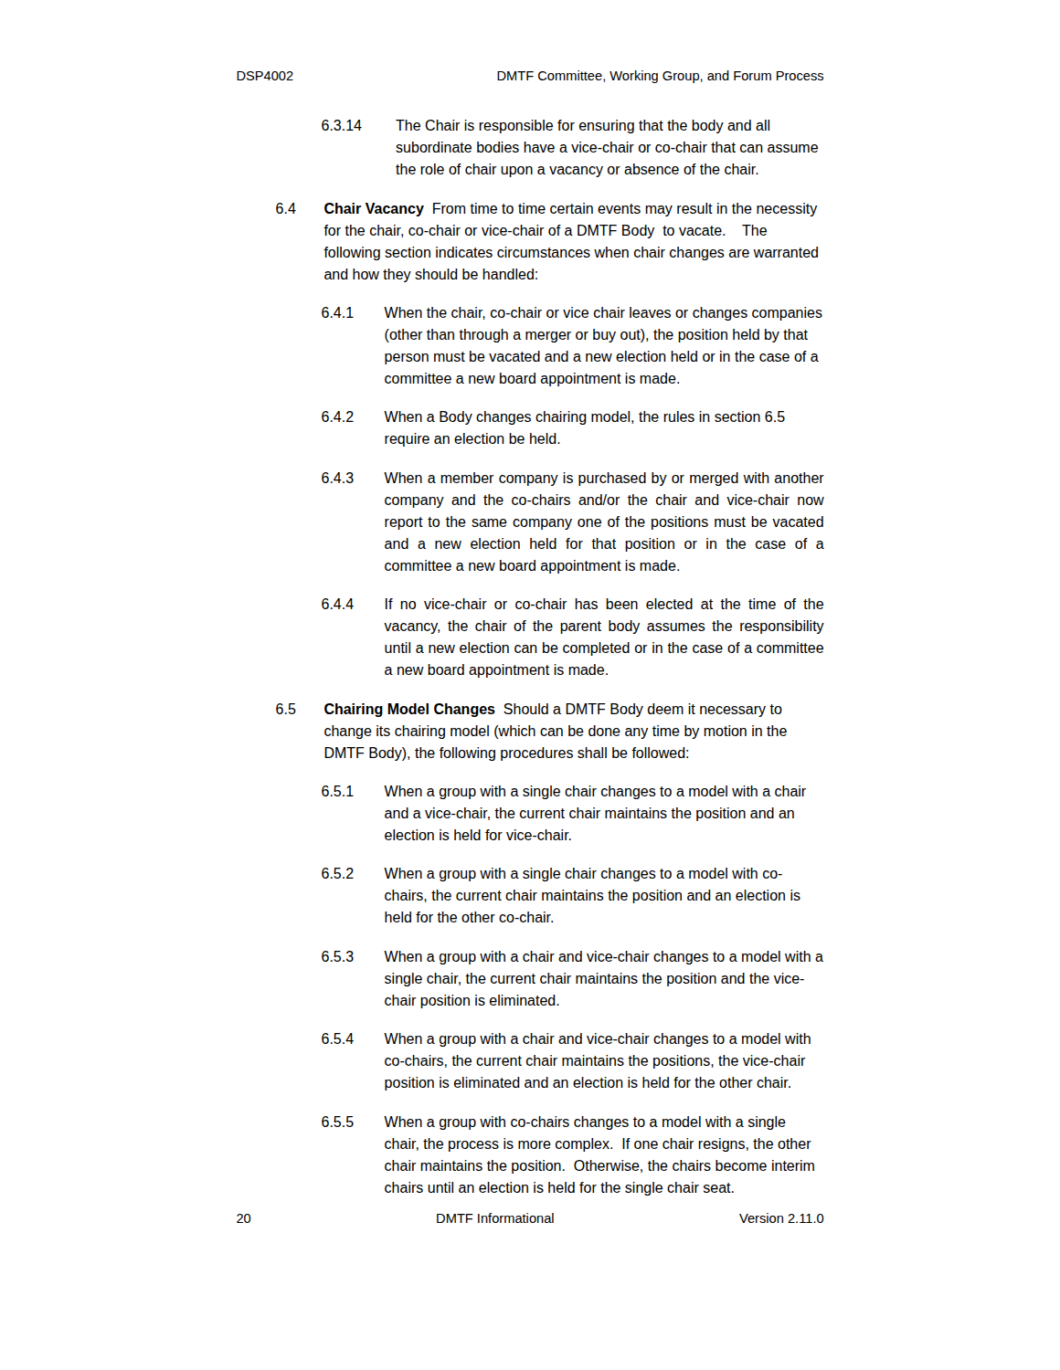DSP4002
DMTF Committee, Working Group, and Forum Process
6.3.14
The Chair is responsible for ensuring that the body and all subordinate bodies have a vice-chair or co-chair that can assume the role of chair upon a vacancy or absence of the chair.
6.4
Chair Vacancy From time to time certain events may result in the necessity for the chair, co-chair or vice-chair of a DMTF Body to vacate. The following section indicates circumstances when chair changes are warranted and how they should be handled:
6.4.1
When the chair, co-chair or vice chair leaves or changes companies (other than through a merger or buy out), the position held by that person must be vacated and a new election held or in the case of a committee a new board appointment is made.
6.4.2
When a Body changes chairing model, the rules in section 6.5 require an election be held.
6.4.3
When a member company is purchased by or merged with another company and the co-chairs and/or the chair and vice-chair now report to the same company one of the positions must be vacated and a new election held for that position or in the case of a committee a new board appointment is made.
6.4.4
If no vice-chair or co-chair has been elected at the time of the vacancy, the chair of the parent body assumes the responsibility until a new election can be completed or in the case of a committee a new board appointment is made.
6.5
Chairing Model Changes Should a DMTF Body deem it necessary to change its chairing model (which can be done any time by motion in the DMTF Body), the following procedures shall be followed:
6.5.1
When a group with a single chair changes to a model with a chair and a vice-chair, the current chair maintains the position and an election is held for vice-chair.
6.5.2
When a group with a single chair changes to a model with co-chairs, the current chair maintains the position and an election is held for the other co-chair.
6.5.3
When a group with a chair and vice-chair changes to a model with a single chair, the current chair maintains the position and the vice-chair position is eliminated.
6.5.4
When a group with a chair and vice-chair changes to a model with co-chairs, the current chair maintains the positions, the vice-chair position is eliminated and an election is held for the other chair.
6.5.5
When a group with co-chairs changes to a model with a single chair, the process is more complex. If one chair resigns, the other chair maintains the position. Otherwise, the chairs become interim chairs until an election is held for the single chair seat.
20
DMTF Informational
Version 2.11.0